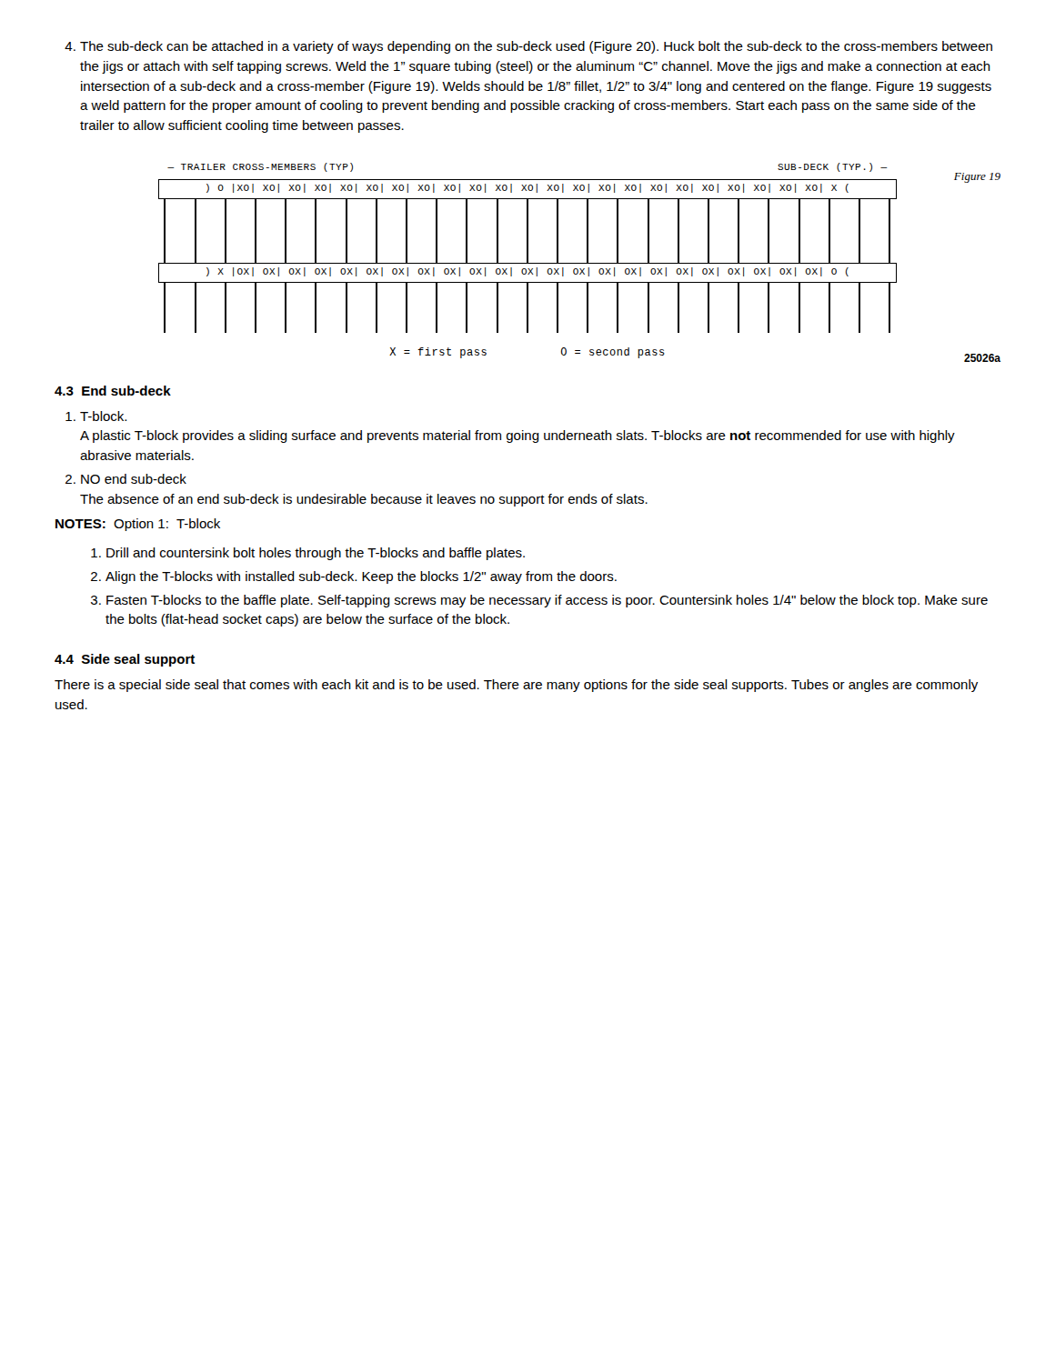The sub-deck can be attached in a variety of ways depending on the sub-deck used (Figure 20). Huck bolt the sub-deck to the cross-members between the jigs or attach with self tapping screws. Weld the 1” square tubing (steel) or the aluminum “C” channel. Move the jigs and make a connection at each intersection of a sub-deck and a cross-member (Figure 19). Welds should be 1/8” fillet, 1/2” to 3/4" long and centered on the flange. Figure 19 suggests a weld pattern for the proper amount of cooling to prevent bending and possible cracking of cross-members. Start each pass on the same side of the trailer to allow sufficient cooling time between passes.
Figure 19
— TRAILER CROSS-MEMBERS (TYP) SUB-DECK (TYP.) —
) O |XO| XO| XO| XO| XO| XO| XO| XO| XO| XO| XO| XO| XO| XO| XO| XO| XO| XO| XO| XO| XO| XO| XO| X (
) X |OX| OX| OX| OX| OX| OX| OX| OX| OX| OX| OX| OX| OX| OX| OX| OX| OX| OX| OX| OX| OX| OX| OX| O (
X = first pass O = second pass
25026a
4.3 End sub-deck
T-block.
A plastic T-block provides a sliding surface and prevents material from going underneath slats. T-blocks are not recommended for use with highly abrasive materials.
NO end sub-deck
The absence of an end sub-deck is undesirable because it leaves no support for ends of slats.
NOTES: Option 1: T-block
Drill and countersink bolt holes through the T-blocks and baffle plates.
Align the T-blocks with installed sub-deck. Keep the blocks 1/2" away from the doors.
Fasten T-blocks to the baffle plate. Self-tapping screws may be necessary if access is poor. Countersink holes 1/4" below the block top. Make sure the bolts (flat-head socket caps) are below the surface of the block.
4.4 Side seal support
There is a special side seal that comes with each kit and is to be used. There are many options for the side seal supports. Tubes or angles are commonly used.